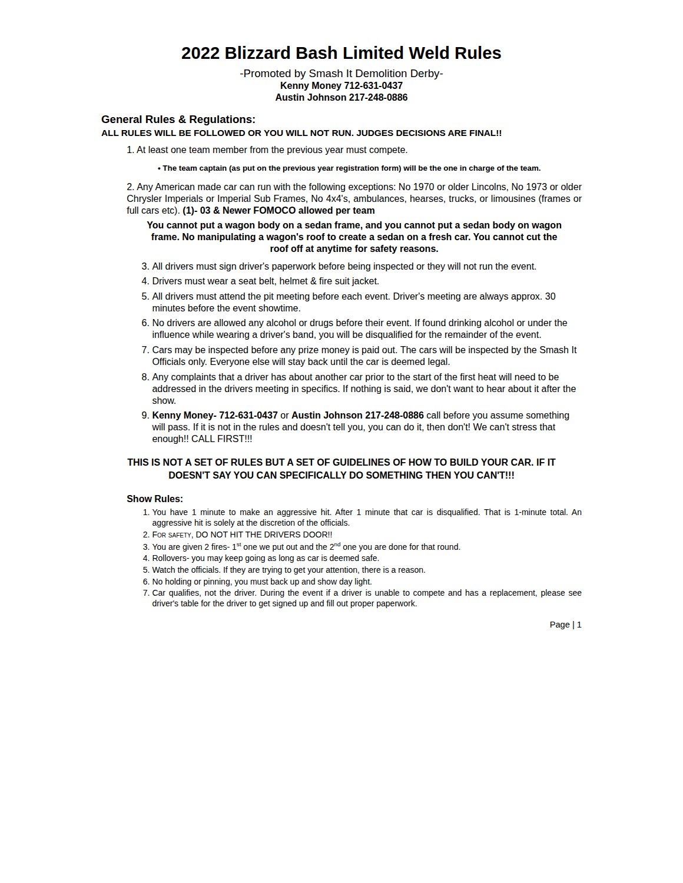2022 Blizzard Bash Limited Weld Rules
-Promoted by Smash It Demolition Derby-
Kenny Money 712-631-0437
Austin Johnson 217-248-0886
General Rules & Regulations:
ALL RULES WILL BE FOLLOWED OR YOU WILL NOT RUN. JUDGES DECISIONS ARE FINAL!!
1. At least one team member from the previous year must compete.
• The team captain (as put on the previous year registration form) will be the one in charge of the team.
2. Any American made car can run with the following exceptions: No 1970 or older Lincolns, No 1973 or older Chrysler Imperials or Imperial Sub Frames, No 4x4's, ambulances, hearses, trucks, or limousines (frames or full cars etc). (1)- 03 & Newer FOMOCO allowed per team
You cannot put a wagon body on a sedan frame, and you cannot put a sedan body on wagon frame. No manipulating a wagon's roof to create a sedan on a fresh car. You cannot cut the roof off at anytime for safety reasons.
All drivers must sign driver's paperwork before being inspected or they will not run the event.
Drivers must wear a seat belt, helmet & fire suit jacket.
All drivers must attend the pit meeting before each event. Driver's meeting are always approx. 30 minutes before the event showtime.
No drivers are allowed any alcohol or drugs before their event. If found drinking alcohol or under the influence while wearing a driver's band, you will be disqualified for the remainder of the event.
Cars may be inspected before any prize money is paid out. The cars will be inspected by the Smash It Officials only. Everyone else will stay back until the car is deemed legal.
Any complaints that a driver has about another car prior to the start of the first heat will need to be addressed in the drivers meeting in specifics. If nothing is said, we don't want to hear about it after the show.
Kenny Money- 712-631-0437 or Austin Johnson 217-248-0886 call before you assume something will pass. If it is not in the rules and doesn't tell you, you can do it, then don't! We can't stress that enough!! CALL FIRST!!!
THIS IS NOT A SET OF RULES BUT A SET OF GUIDELINES OF HOW TO BUILD YOUR CAR. IF IT DOESN'T SAY YOU CAN SPECIFICALLY DO SOMETHING THEN YOU CAN'T!!!
Show Rules:
You have 1 minute to make an aggressive hit. After 1 minute that car is disqualified. That is 1-minute total. An aggressive hit is solely at the discretion of the officials.
For safety, DO NOT HIT THE DRIVERS DOOR!!
You are given 2 fires- 1st one we put out and the 2nd one you are done for that round.
Rollovers- you may keep going as long as car is deemed safe.
Watch the officials. If they are trying to get your attention, there is a reason.
No holding or pinning, you must back up and show day light.
Car qualifies, not the driver. During the event if a driver is unable to compete and has a replacement, please see driver's table for the driver to get signed up and fill out proper paperwork.
Page | 1